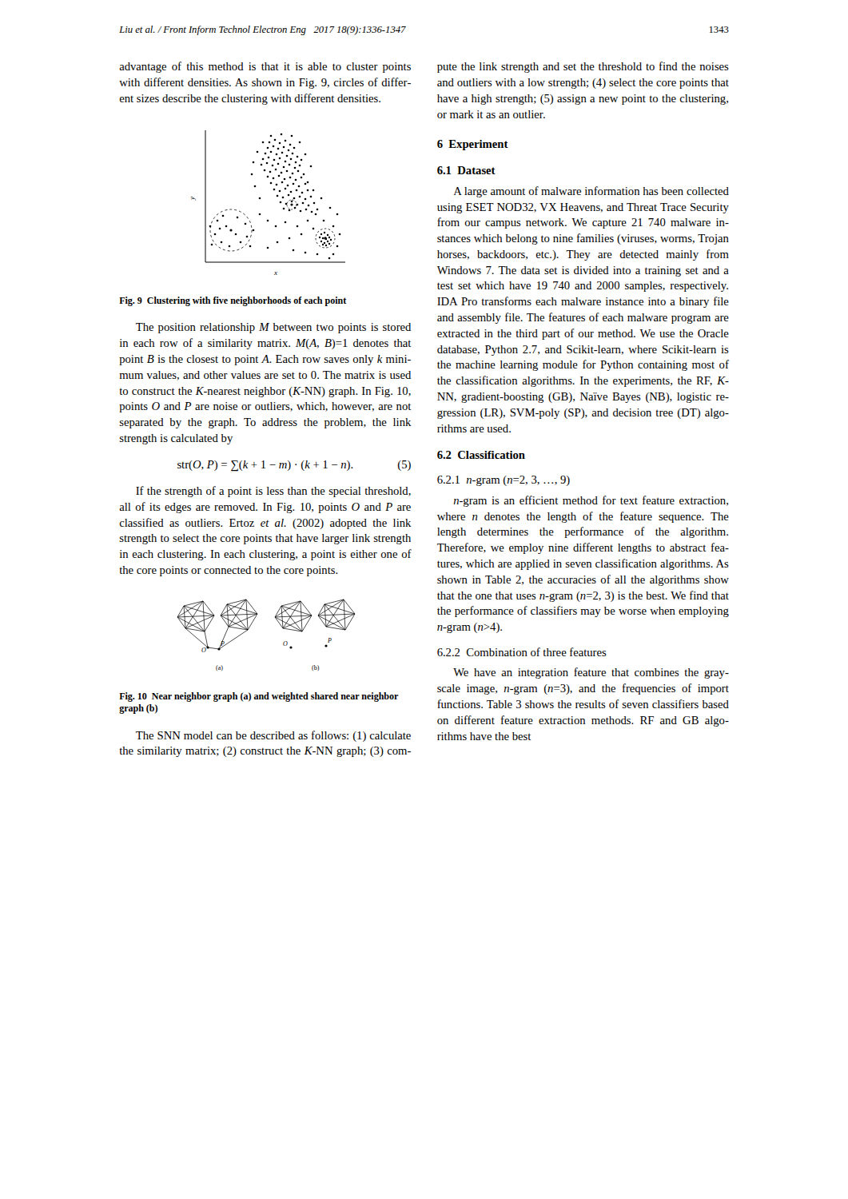Liu et al. / Front Inform Technol Electron Eng 2017 18(9):1336-1347 1343
advantage of this method is that it is able to cluster points with different densities. As shown in Fig. 9, circles of different sizes describe the clustering with different densities.
y x
Fig. 9 Clustering with five neighborhoods of each point
The position relationship M between two points is stored in each row of a similarity matrix. M(A, B)=1 denotes that point B is the closest to point A. Each row saves only k minimum values, and other values are set to 0. The matrix is used to construct the K-nearest neighbor (K-NN) graph. In Fig. 10, points O and P are noise or outliers, which, however, are not separated by the graph. To address the problem, the link strength is calculated by
str(O, P) = ∑(k + 1 − m) · (k + 1 − n). (5)
If the strength of a point is less than the special threshold, all of its edges are removed. In Fig. 10, points O and P are classified as outliers. Ertoz et al. (2002) adopted the link strength to select the core points that have larger link strength in each clustering. In each clustering, a point is either one of the core points or connected to the core points.
O P (a) O P (b)
Fig. 10 Near neighbor graph (a) and weighted shared near neighbor graph (b)
The SNN model can be described as follows: (1) calculate the similarity matrix; (2) construct the K-NN graph; (3) compute the link strength and set the threshold to find the noises and outliers with a low strength; (4) select the core points that have a high strength; (5) assign a new point to the clustering, or mark it as an outlier.
6 Experiment
6.1 Dataset
A large amount of malware information has been collected using ESET NOD32, VX Heavens, and Threat Trace Security from our campus network. We capture 21 740 malware instances which belong to nine families (viruses, worms, Trojan horses, backdoors, etc.). They are detected mainly from Windows 7. The data set is divided into a training set and a test set which have 19 740 and 2000 samples, respectively. IDA Pro transforms each malware instance into a binary file and assembly file. The features of each malware program are extracted in the third part of our method. We use the Oracle database, Python 2.7, and Scikit-learn, where Scikit-learn is the machine learning module for Python containing most of the classification algorithms. In the experiments, the RF, K-NN, gradient-boosting (GB), Naïve Bayes (NB), logistic regression (LR), SVM-poly (SP), and decision tree (DT) algorithms are used.
6.2 Classification
6.2.1 n-gram (n=2, 3, …, 9)
n-gram is an efficient method for text feature extraction, where n denotes the length of the feature sequence. The length determines the performance of the algorithm. Therefore, we employ nine different lengths to abstract features, which are applied in seven classification algorithms. As shown in Table 2, the accuracies of all the algorithms show that the one that uses n-gram (n=2, 3) is the best. We find that the performance of classifiers may be worse when employing n-gram (n>4).
6.2.2 Combination of three features
We have an integration feature that combines the gray-scale image, n-gram (n=3), and the frequencies of import functions. Table 3 shows the results of seven classifiers based on different feature extraction methods. RF and GB algorithms have the best